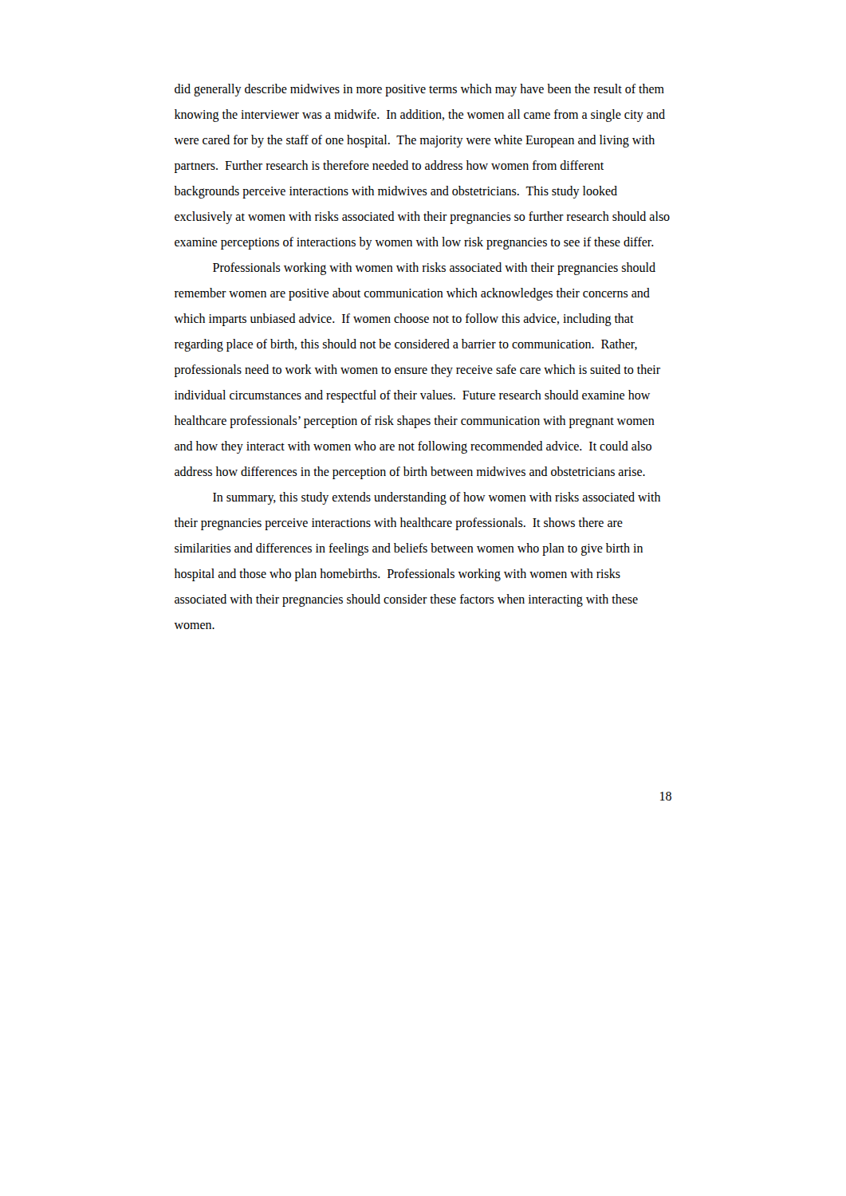did generally describe midwives in more positive terms which may have been the result of them knowing the interviewer was a midwife. In addition, the women all came from a single city and were cared for by the staff of one hospital. The majority were white European and living with partners. Further research is therefore needed to address how women from different backgrounds perceive interactions with midwives and obstetricians. This study looked exclusively at women with risks associated with their pregnancies so further research should also examine perceptions of interactions by women with low risk pregnancies to see if these differ.
Professionals working with women with risks associated with their pregnancies should remember women are positive about communication which acknowledges their concerns and which imparts unbiased advice. If women choose not to follow this advice, including that regarding place of birth, this should not be considered a barrier to communication. Rather, professionals need to work with women to ensure they receive safe care which is suited to their individual circumstances and respectful of their values. Future research should examine how healthcare professionals’ perception of risk shapes their communication with pregnant women and how they interact with women who are not following recommended advice. It could also address how differences in the perception of birth between midwives and obstetricians arise.
In summary, this study extends understanding of how women with risks associated with their pregnancies perceive interactions with healthcare professionals. It shows there are similarities and differences in feelings and beliefs between women who plan to give birth in hospital and those who plan homebirths. Professionals working with women with risks associated with their pregnancies should consider these factors when interacting with these women.
18